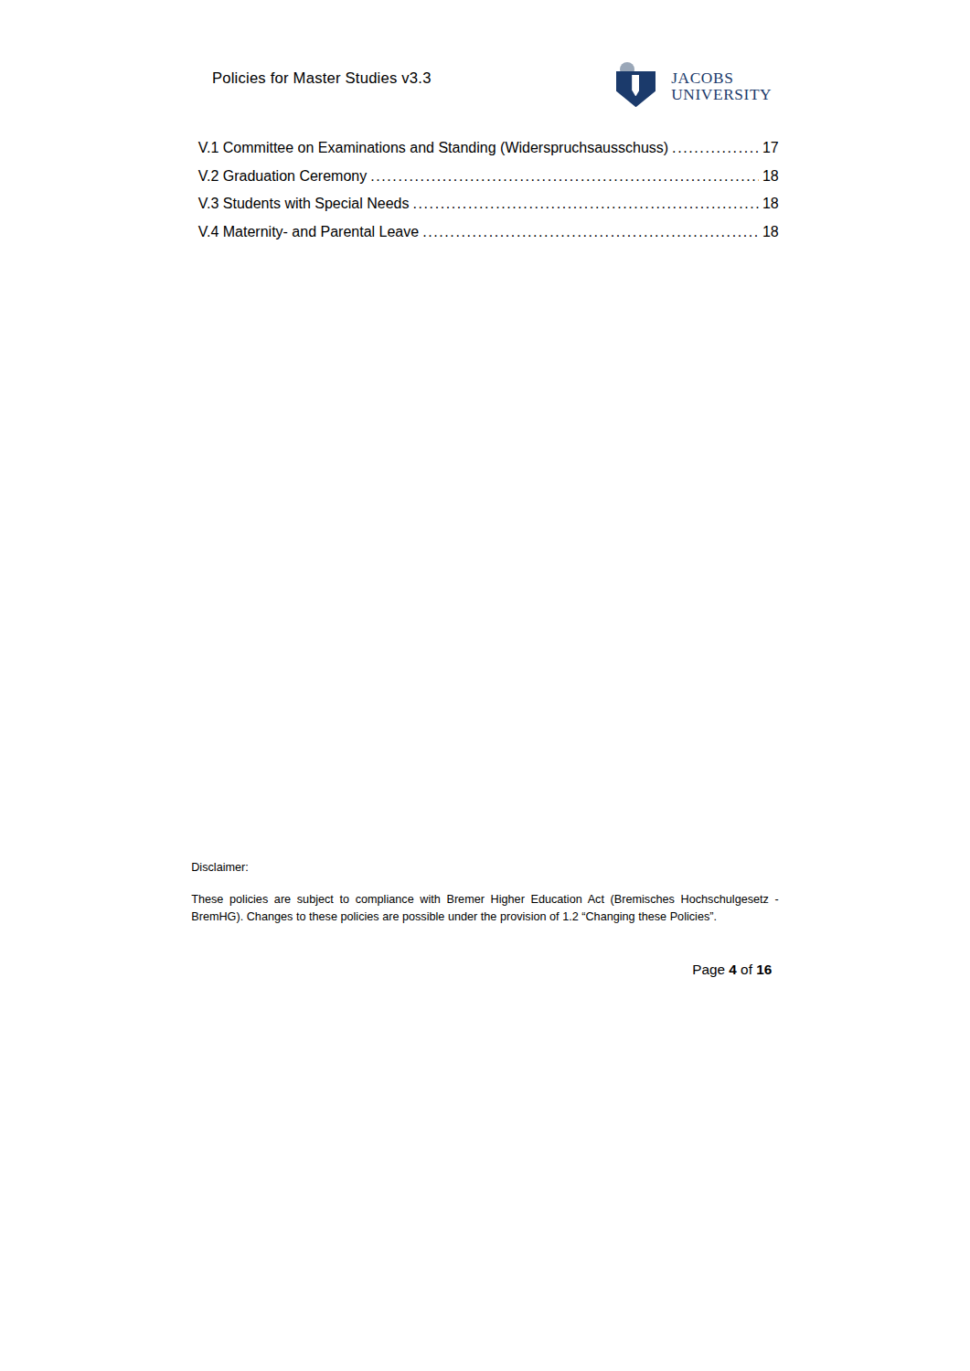Policies for Master Studies v3.3
JACOBS
UNIVERSITY
V.1 Committee on Examinations and Standing (Widerspruchsausschuss) ..................................... 17
V.2 Graduation Ceremony ........................................................................................................... 18
V.3 Students with Special Needs ............................................................................................... 18
V.4 Maternity- and Parental Leave .............................................................................................. 18
Disclaimer:
These policies are subject to compliance with Bremer Higher Education Act (Bremisches Hochschulgesetz - BremHG). Changes to these policies are possible under the provision of 1.2 “Changing these Policies”.
Page 4 of 16